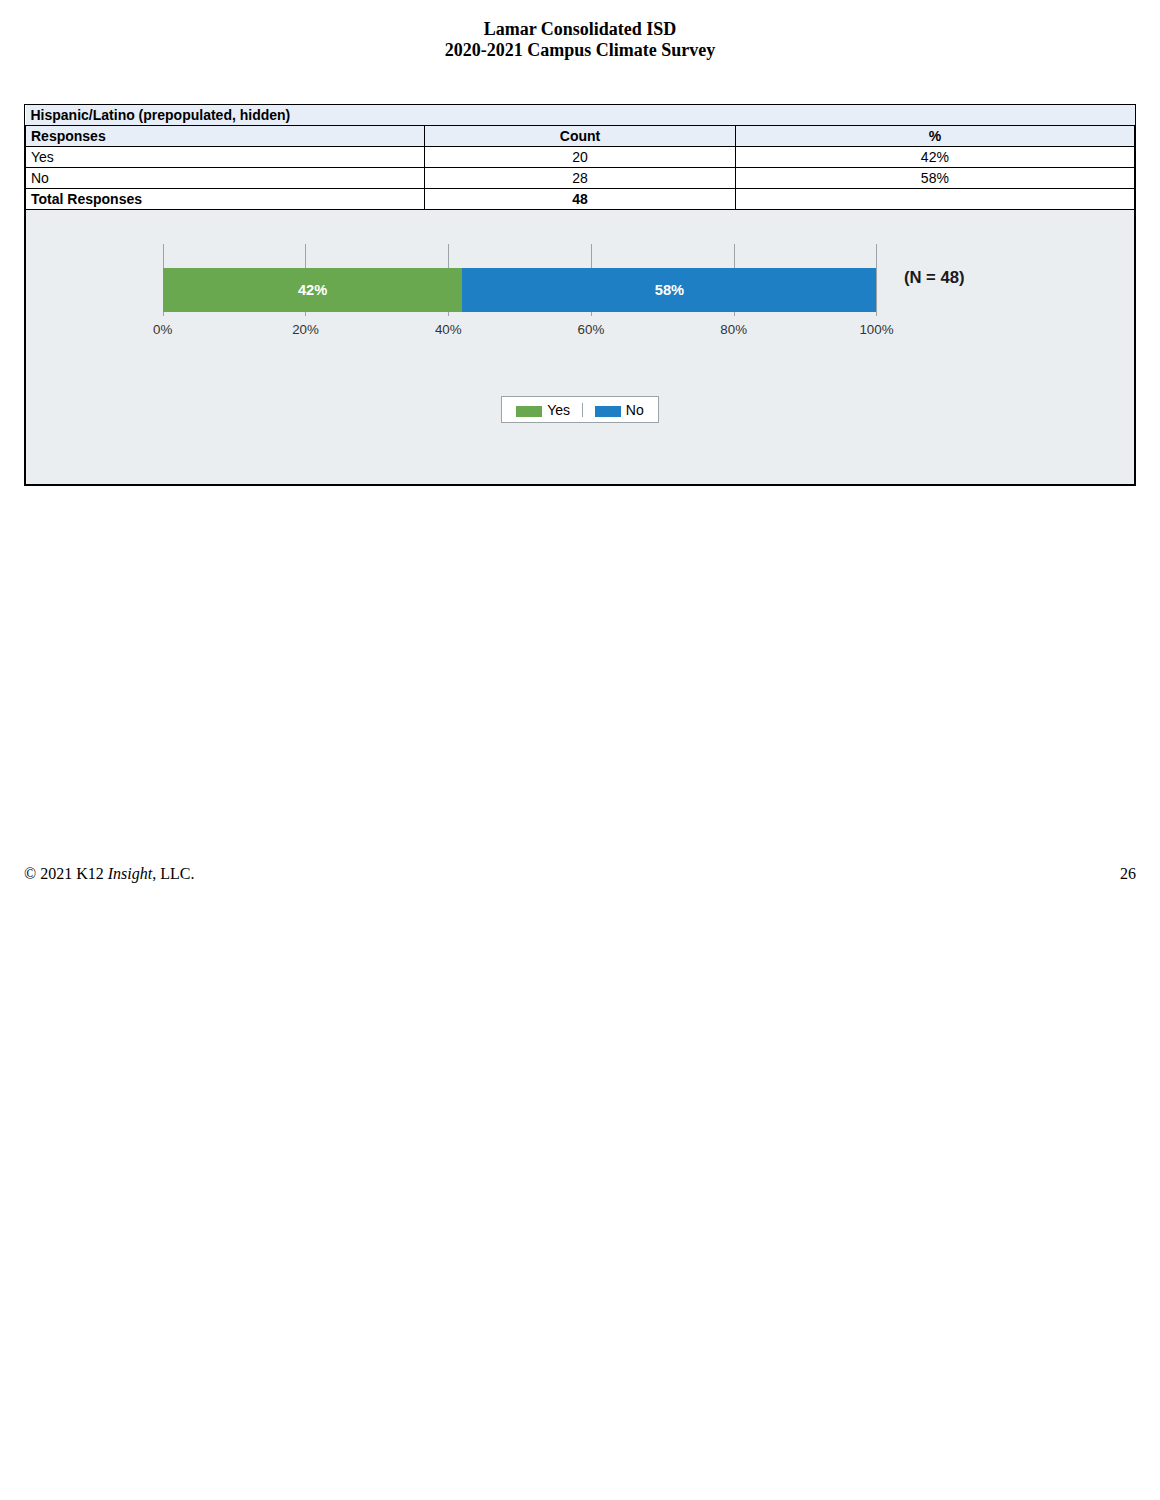Lamar Consolidated ISD 2020-2021 Campus Climate Survey
| Hispanic/Latino (prepopulated, hidden) |
| Responses | Count | % |
| Yes | 20 | 42% |
| No | 28 | 58% |
| Total Responses | 48 | |
| 42% 58% (N = 48) 0% 20% 40% 60% 80% 100% Yes No |
© 2021 K12 Insight, LLC. 26